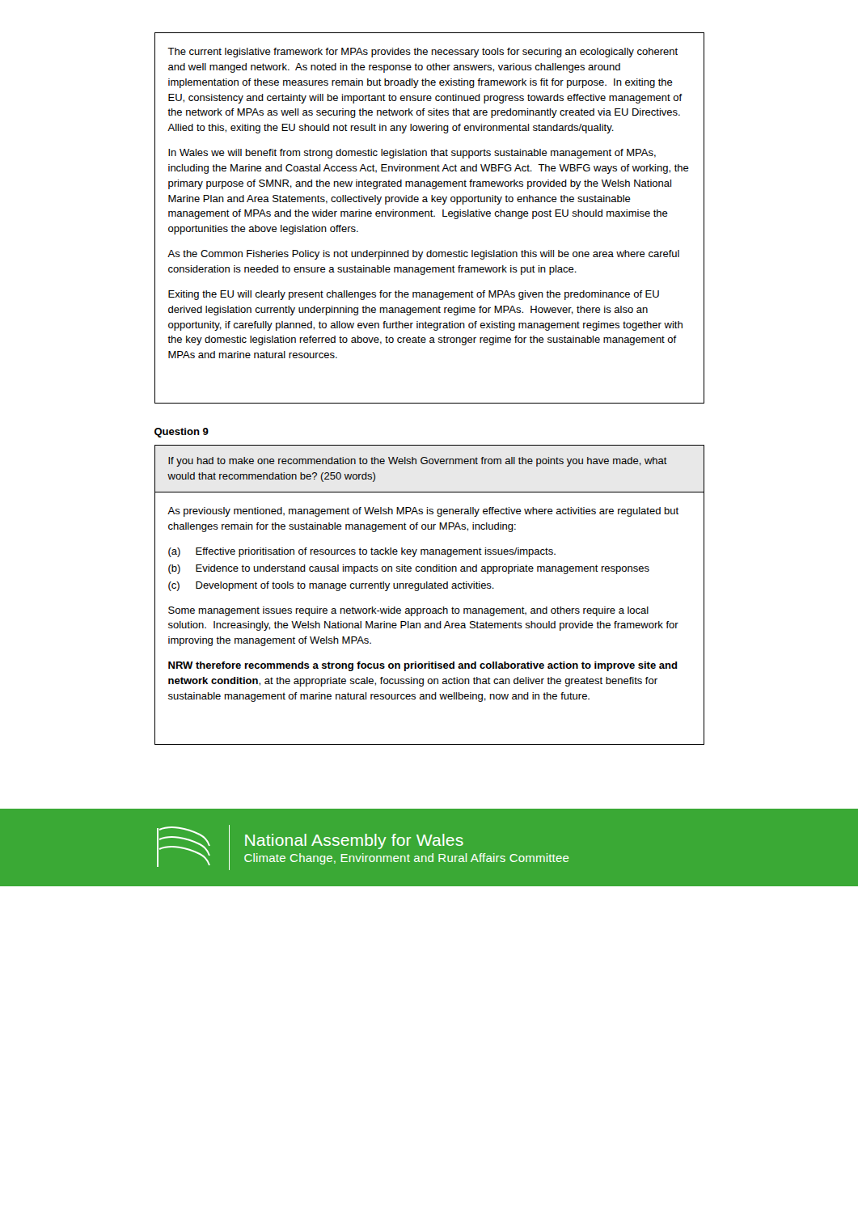The current legislative framework for MPAs provides the necessary tools for securing an ecologically coherent and well manged network. As noted in the response to other answers, various challenges around implementation of these measures remain but broadly the existing framework is fit for purpose. In exiting the EU, consistency and certainty will be important to ensure continued progress towards effective management of the network of MPAs as well as securing the network of sites that are predominantly created via EU Directives. Allied to this, exiting the EU should not result in any lowering of environmental standards/quality.
In Wales we will benefit from strong domestic legislation that supports sustainable management of MPAs, including the Marine and Coastal Access Act, Environment Act and WBFG Act. The WBFG ways of working, the primary purpose of SMNR, and the new integrated management frameworks provided by the Welsh National Marine Plan and Area Statements, collectively provide a key opportunity to enhance the sustainable management of MPAs and the wider marine environment. Legislative change post EU should maximise the opportunities the above legislation offers.
As the Common Fisheries Policy is not underpinned by domestic legislation this will be one area where careful consideration is needed to ensure a sustainable management framework is put in place.
Exiting the EU will clearly present challenges for the management of MPAs given the predominance of EU derived legislation currently underpinning the management regime for MPAs. However, there is also an opportunity, if carefully planned, to allow even further integration of existing management regimes together with the key domestic legislation referred to above, to create a stronger regime for the sustainable management of MPAs and marine natural resources.
Question 9
If you had to make one recommendation to the Welsh Government from all the points you have made, what would that recommendation be? (250 words)
As previously mentioned, management of Welsh MPAs is generally effective where activities are regulated but challenges remain for the sustainable management of our MPAs, including:
(a) Effective prioritisation of resources to tackle key management issues/impacts.
(b) Evidence to understand causal impacts on site condition and appropriate management responses
(c) Development of tools to manage currently unregulated activities.
Some management issues require a network-wide approach to management, and others require a local solution. Increasingly, the Welsh National Marine Plan and Area Statements should provide the framework for improving the management of Welsh MPAs.
NRW therefore recommends a strong focus on prioritised and collaborative action to improve site and network condition, at the appropriate scale, focussing on action that can deliver the greatest benefits for sustainable management of marine natural resources and wellbeing, now and in the future.
National Assembly for Wales
Climate Change, Environment and Rural Affairs Committee